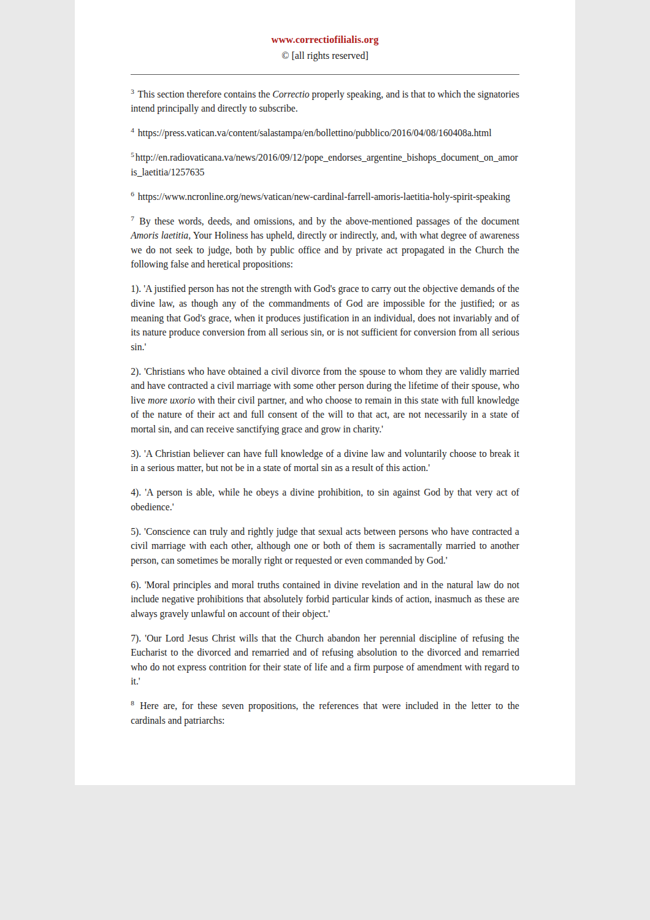www.correctiofilialis.org
© [all rights reserved]
3 This section therefore contains the Correctio properly speaking, and is that to which the signatories intend principally and directly to subscribe.
4 https://press.vatican.va/content/salastampa/en/bollettino/pubblico/2016/04/08/160408a.html
5http://en.radiovaticana.va/news/2016/09/12/pope_endorses_argentine_bishops_document_on_amoris_laetitia/1257635
6 https://www.ncronline.org/news/vatican/new-cardinal-farrell-amoris-laetitia-holy-spirit-speaking
7 By these words, deeds, and omissions, and by the above-mentioned passages of the document Amoris laetitia, Your Holiness has upheld, directly or indirectly, and, with what degree of awareness we do not seek to judge, both by public office and by private act propagated in the Church the following false and heretical propositions:
1). 'A justified person has not the strength with God's grace to carry out the objective demands of the divine law, as though any of the commandments of God are impossible for the justified; or as meaning that God's grace, when it produces justification in an individual, does not invariably and of its nature produce conversion from all serious sin, or is not sufficient for conversion from all serious sin.'
2). 'Christians who have obtained a civil divorce from the spouse to whom they are validly married and have contracted a civil marriage with some other person during the lifetime of their spouse, who live more uxorio with their civil partner, and who choose to remain in this state with full knowledge of the nature of their act and full consent of the will to that act, are not necessarily in a state of mortal sin, and can receive sanctifying grace and grow in charity.'
3). 'A Christian believer can have full knowledge of a divine law and voluntarily choose to break it in a serious matter, but not be in a state of mortal sin as a result of this action.'
4). 'A person is able, while he obeys a divine prohibition, to sin against God by that very act of obedience.'
5). 'Conscience can truly and rightly judge that sexual acts between persons who have contracted a civil marriage with each other, although one or both of them is sacramentally married to another person, can sometimes be morally right or requested or even commanded by God.'
6). 'Moral principles and moral truths contained in divine revelation and in the natural law do not include negative prohibitions that absolutely forbid particular kinds of action, inasmuch as these are always gravely unlawful on account of their object.'
7). 'Our Lord Jesus Christ wills that the Church abandon her perennial discipline of refusing the Eucharist to the divorced and remarried and of refusing absolution to the divorced and remarried who do not express contrition for their state of life and a firm purpose of amendment with regard to it.'
8 Here are, for these seven propositions, the references that were included in the letter to the cardinals and patriarchs: